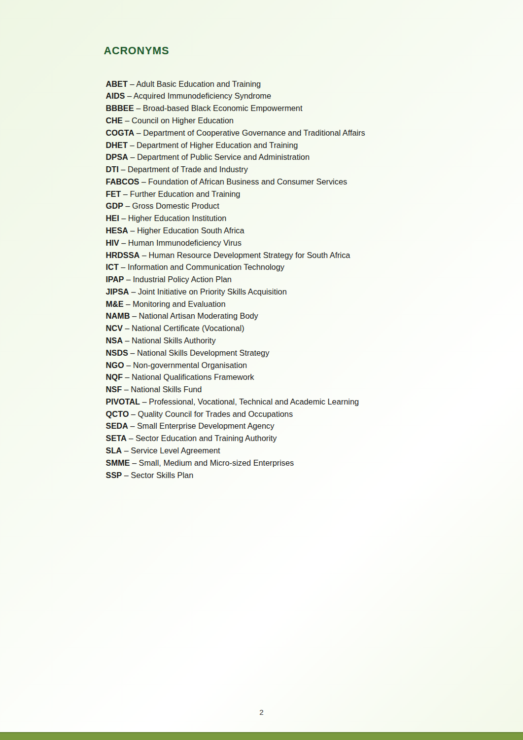ACRONYMS
ABET – Adult Basic Education and Training
AIDS – Acquired Immunodeficiency Syndrome
BBBEE – Broad-based Black Economic Empowerment
CHE – Council on Higher Education
COGTA – Department of Cooperative Governance and Traditional Affairs
DHET – Department of Higher Education and Training
DPSA – Department of Public Service and Administration
DTI – Department of Trade and Industry
FABCOS – Foundation of African Business and Consumer Services
FET – Further Education and Training
GDP – Gross Domestic Product
HEI – Higher Education Institution
HESA – Higher Education South Africa
HIV – Human Immunodeficiency Virus
HRDSSA – Human Resource Development Strategy for South Africa
ICT – Information and Communication Technology
IPAP – Industrial Policy Action Plan
JIPSA – Joint Initiative on Priority Skills Acquisition
M&E – Monitoring and Evaluation
NAMB – National Artisan Moderating Body
NCV – National Certificate (Vocational)
NSA – National Skills Authority
NSDS – National Skills Development Strategy
NGO – Non-governmental Organisation
NQF – National Qualifications Framework
NSF – National Skills Fund
PIVOTAL – Professional, Vocational, Technical and Academic Learning
QCTO – Quality Council for Trades and Occupations
SEDA – Small Enterprise Development Agency
SETA – Sector Education and Training Authority
SLA – Service Level Agreement
SMME – Small, Medium and Micro-sized Enterprises
SSP – Sector Skills Plan
2